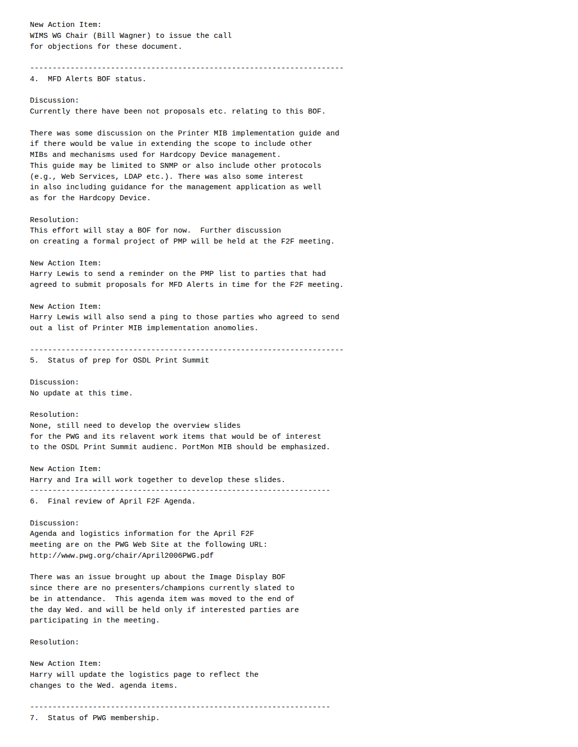New Action Item:
WIMS WG Chair (Bill Wagner) to issue the call
for objections for these document.

----------------------------------------------------------------------
4.  MFD Alerts BOF status.

Discussion:
Currently there have been not proposals etc. relating to this BOF.

There was some discussion on the Printer MIB implementation guide and
if there would be value in extending the scope to include other
MIBs and mechanisms used for Hardcopy Device management.
This guide may be limited to SNMP or also include other protocols
(e.g., Web Services, LDAP etc.). There was also some interest
in also including guidance for the management application as well
as for the Hardcopy Device.

Resolution:
This effort will stay a BOF for now.  Further discussion
on creating a formal project of PMP will be held at the F2F meeting.

New Action Item:
Harry Lewis to send a reminder on the PMP list to parties that had
agreed to submit proposals for MFD Alerts in time for the F2F meeting.

New Action Item:
Harry Lewis will also send a ping to those parties who agreed to send
out a list of Printer MIB implementation anomolies.

----------------------------------------------------------------------
5.  Status of prep for OSDL Print Summit

Discussion:
No update at this time.

Resolution:
None, still need to develop the overview slides
for the PWG and its relavent work items that would be of interest
to the OSDL Print Summit audienc. PortMon MIB should be emphasized.

New Action Item:
Harry and Ira will work together to develop these slides.
-------------------------------------------------------------------
6.  Final review of April F2F Agenda.

Discussion:
Agenda and logistics information for the April F2F
meeting are on the PWG Web Site at the following URL:
http://www.pwg.org/chair/April2006PWG.pdf

There was an issue brought up about the Image Display BOF
since there are no presenters/champions currently slated to
be in attendance.  This agenda item was moved to the end of
the day Wed. and will be held only if interested parties are
participating in the meeting.

Resolution:

New Action Item:
Harry will update the logistics page to reflect the
changes to the Wed. agenda items.

-------------------------------------------------------------------
7.  Status of PWG membership.